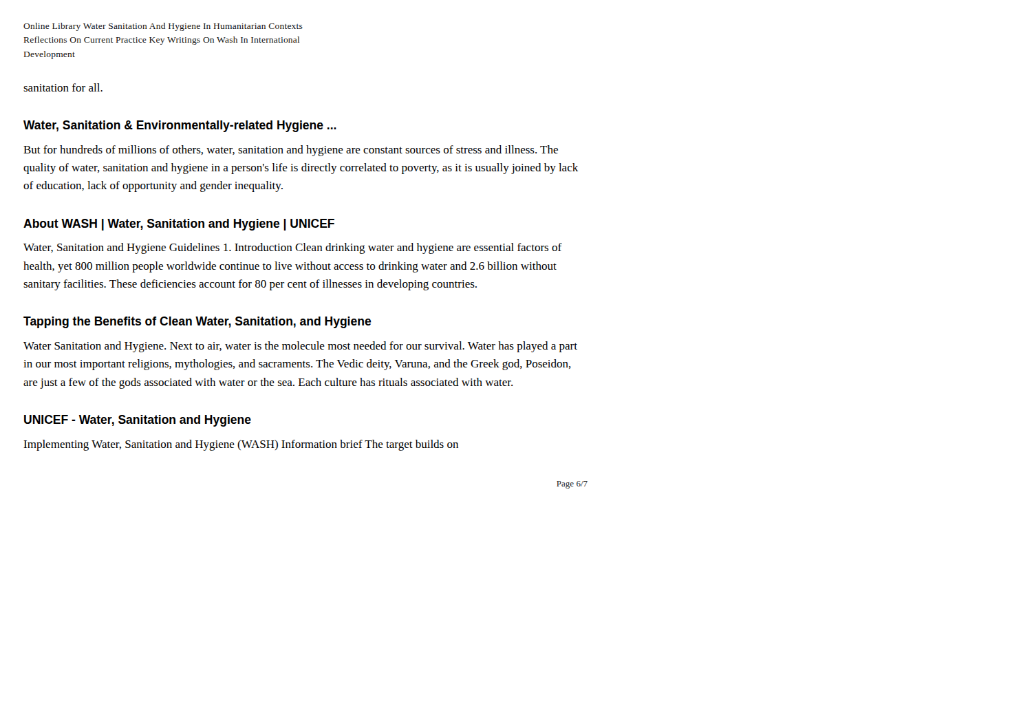Online Library Water Sanitation And Hygiene In Humanitarian Contexts
Reflections On Current Practice Key Writings On Wash In International
Development
sanitation for all.
Water, Sanitation & Environmentally-related Hygiene ...
But for hundreds of millions of others, water, sanitation and hygiene are constant sources of stress and illness. The quality of water, sanitation and hygiene in a person's life is directly correlated to poverty, as it is usually joined by lack of education, lack of opportunity and gender inequality.
About WASH | Water, Sanitation and Hygiene | UNICEF
Water, Sanitation and Hygiene Guidelines 1. Introduction Clean drinking water and hygiene are essential factors of health, yet 800 million people worldwide continue to live without access to drinking water and 2.6 billion without sanitary facilities. These deficiencies account for 80 per cent of illnesses in developing countries.
Tapping the Benefits of Clean Water, Sanitation, and Hygiene
Water Sanitation and Hygiene. Next to air, water is the molecule most needed for our survival. Water has played a part in our most important religions, mythologies, and sacraments. The Vedic deity, Varuna, and the Greek god, Poseidon, are just a few of the gods associated with water or the sea. Each culture has rituals associated with water.
UNICEF - Water, Sanitation and Hygiene
Implementing Water, Sanitation and Hygiene (WASH) Information brief The target builds on
Page 6/7